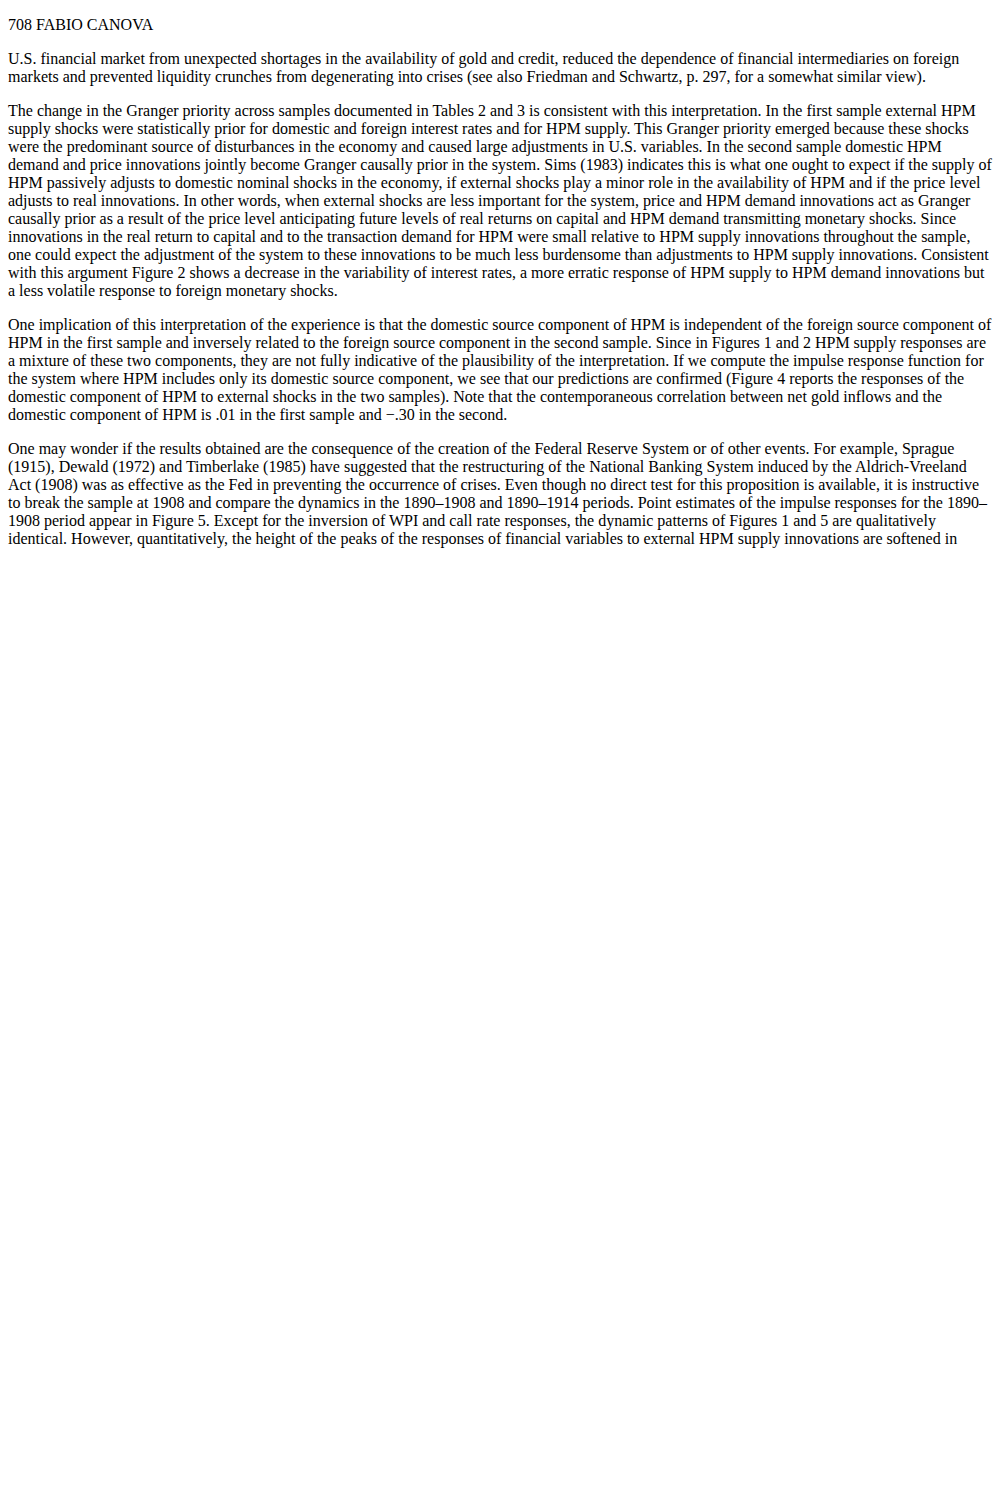708 FABIO CANOVA
U.S. financial market from unexpected shortages in the availability of gold and credit, reduced the dependence of financial intermediaries on foreign markets and prevented liquidity crunches from degenerating into crises (see also Friedman and Schwartz, p. 297, for a somewhat similar view).
The change in the Granger priority across samples documented in Tables 2 and 3 is consistent with this interpretation. In the first sample external HPM supply shocks were statistically prior for domestic and foreign interest rates and for HPM supply. This Granger priority emerged because these shocks were the predominant source of disturbances in the economy and caused large adjustments in U.S. variables. In the second sample domestic HPM demand and price innovations jointly become Granger causally prior in the system. Sims (1983) indicates this is what one ought to expect if the supply of HPM passively adjusts to domestic nominal shocks in the economy, if external shocks play a minor role in the availability of HPM and if the price level adjusts to real innovations. In other words, when external shocks are less important for the system, price and HPM demand innovations act as Granger causally prior as a result of the price level anticipating future levels of real returns on capital and HPM demand transmitting monetary shocks. Since innovations in the real return to capital and to the transaction demand for HPM were small relative to HPM supply innovations throughout the sample, one could expect the adjustment of the system to these innovations to be much less burdensome than adjustments to HPM supply innovations. Consistent with this argument Figure 2 shows a decrease in the variability of interest rates, a more erratic response of HPM supply to HPM demand innovations but a less volatile response to foreign monetary shocks.
One implication of this interpretation of the experience is that the domestic source component of HPM is independent of the foreign source component of HPM in the first sample and inversely related to the foreign source component in the second sample. Since in Figures 1 and 2 HPM supply responses are a mixture of these two components, they are not fully indicative of the plausibility of the interpretation. If we compute the impulse response function for the system where HPM includes only its domestic source component, we see that our predictions are confirmed (Figure 4 reports the responses of the domestic component of HPM to external shocks in the two samples). Note that the contemporaneous correlation between net gold inflows and the domestic component of HPM is .01 in the first sample and −.30 in the second.
One may wonder if the results obtained are the consequence of the creation of the Federal Reserve System or of other events. For example, Sprague (1915), Dewald (1972) and Timberlake (1985) have suggested that the restructuring of the National Banking System induced by the Aldrich-Vreeland Act (1908) was as effective as the Fed in preventing the occurrence of crises. Even though no direct test for this proposition is available, it is instructive to break the sample at 1908 and compare the dynamics in the 1890–1908 and 1890–1914 periods. Point estimates of the impulse responses for the 1890–1908 period appear in Figure 5. Except for the inversion of WPI and call rate responses, the dynamic patterns of Figures 1 and 5 are qualitatively identical. However, quantitatively, the height of the peaks of the responses of financial variables to external HPM supply innovations are softened in